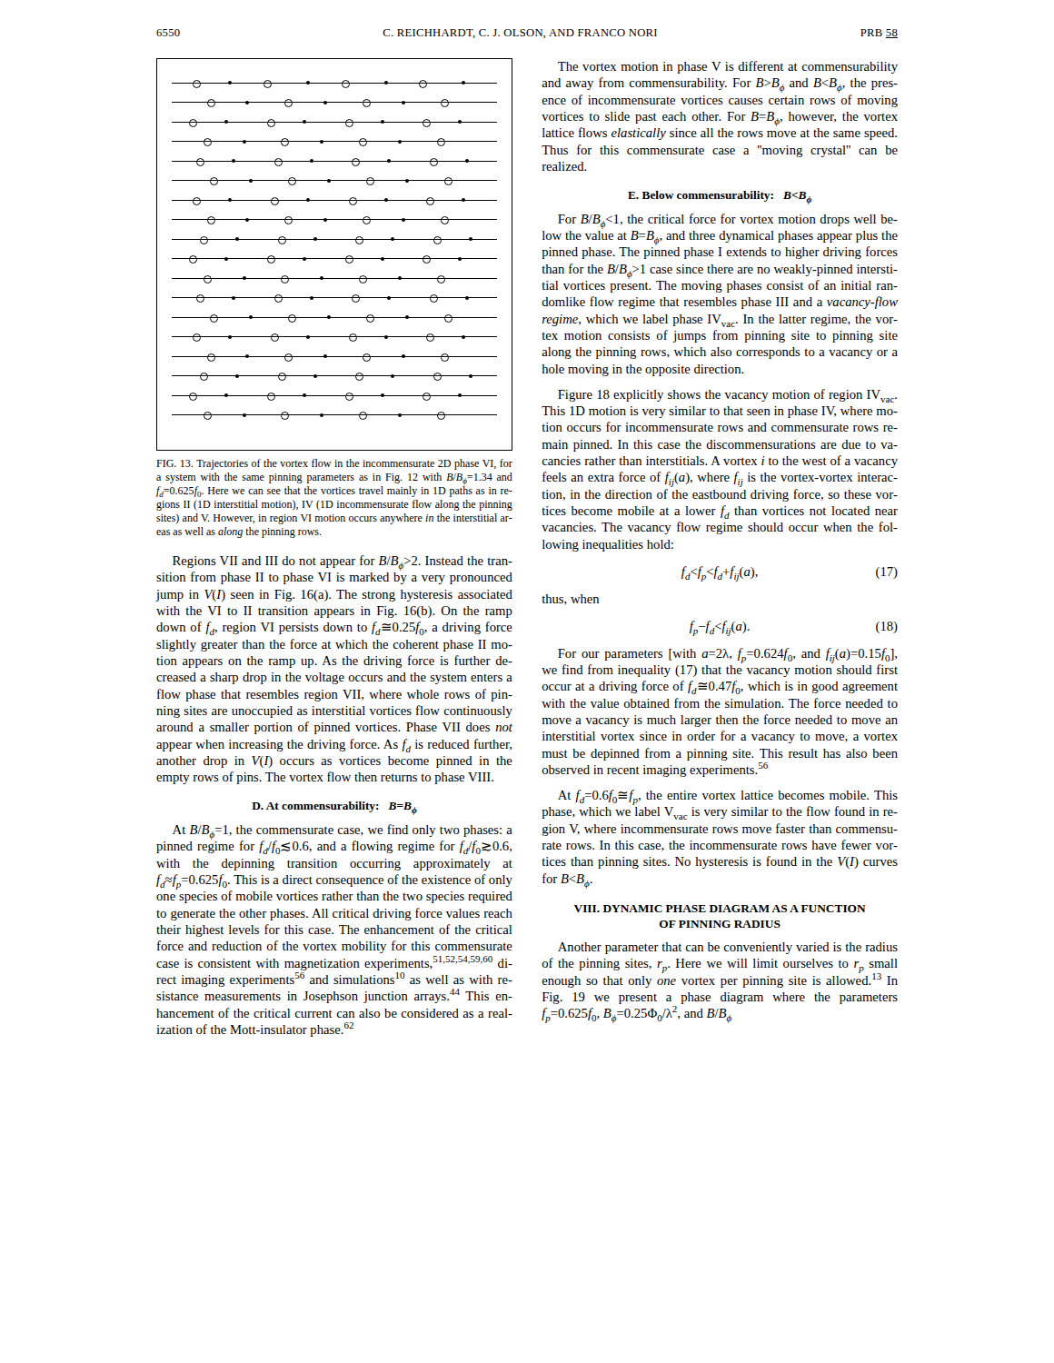6550
C. Reichhardt, C. J. Olson, and Franco Nori
PRB 58
FIG. 13. Trajectories of the vortex flow in the incommensurate 2D phase VI, for a system with the same pinning parameters as in Fig. 12 with B/Bϕ=1.34 and fd=0.625f0. Here we can see that the vortices travel mainly in 1D paths as in regions II (1D interstitial motion), IV (1D incommensurate flow along the pinning sites) and V. However, in region VI motion occurs anywhere in the interstitial areas as well as along the pinning rows.
Regions VII and III do not appear for B/Bϕ>2. Instead the transition from phase II to phase VI is marked by a very pronounced jump in V(I) seen in Fig. 16(a). The strong hysteresis associated with the VI to II transition appears in Fig. 16(b). On the ramp down of fd, region VI persists down to fd≅0.25f0, a driving force slightly greater than the force at which the coherent phase II motion appears on the ramp up. As the driving force is further decreased a sharp drop in the voltage occurs and the system enters a flow phase that resembles region VII, where whole rows of pinning sites are unoccupied as interstitial vortices flow continuously around a smaller portion of pinned vortices. Phase VII does not appear when increasing the driving force. As fd is reduced further, another drop in V(I) occurs as vortices become pinned in the empty rows of pins. The vortex flow then returns to phase VIII.
D. At commensurability: B=Bϕ
At B/Bϕ=1, the commensurate case, we find only two phases: a pinned regime for fd/f0≲0.6, and a flowing regime for fd/f0≳0.6, with the depinning transition occurring approximately at fd≈fp=0.625f0. This is a direct consequence of the existence of only one species of mobile vortices rather than the two species required to generate the other phases. All critical driving force values reach their highest levels for this case. The enhancement of the critical force and reduction of the vortex mobility for this commensurate case is consistent with magnetization experiments,51,52,54,59,60 direct imaging experiments56 and simulations10 as well as with resistance measurements in Josephson junction arrays.44 This enhancement of the critical current can also be considered as a realization of the Mott-insulator phase.62
The vortex motion in phase V is different at commensurability and away from commensurability. For B>Bϕ and B<Bϕ, the presence of incommensurate vortices causes certain rows of moving vortices to slide past each other. For B=Bϕ, however, the vortex lattice flows elastically since all the rows move at the same speed. Thus for this commensurate case a ''moving crystal'' can be realized.
E. Below commensurability: B<Bϕ
For B/Bϕ<1, the critical force for vortex motion drops well below the value at B=Bϕ, and three dynamical phases appear plus the pinned phase. The pinned phase I extends to higher driving forces than for the B/Bϕ>1 case since there are no weakly-pinned interstitial vortices present. The moving phases consist of an initial randomlike flow regime that resembles phase III and a vacancy-flow regime, which we label phase IVvac. In the latter regime, the vortex motion consists of jumps from pinning site to pinning site along the pinning rows, which also corresponds to a vacancy or a hole moving in the opposite direction.
Figure 18 explicitly shows the vacancy motion of region IVvac. This 1D motion is very similar to that seen in phase IV, where motion occurs for incommensurate rows and commensurate rows remain pinned. In this case the discommensurations are due to vacancies rather than interstitials. A vortex i to the west of a vacancy feels an extra force of fij(a), where fij is the vortex-vortex interaction, in the direction of the eastbound driving force, so these vortices become mobile at a lower fd than vortices not located near vacancies. The vacancy flow regime should occur when the following inequalities hold:
fd<fp<fd+fij(a), (17)
thus, when
fp−fd<fij(a). (18)
For our parameters [with a=2λ, fp=0.624f0, and fij(a)=0.15f0], we find from inequality (17) that the vacancy motion should first occur at a driving force of fd≅0.47f0, which is in good agreement with the value obtained from the simulation. The force needed to move a vacancy is much larger then the force needed to move an interstitial vortex since in order for a vacancy to move, a vortex must be depinned from a pinning site. This result has also been observed in recent imaging experiments.56
At fd=0.6f0≅fp, the entire vortex lattice becomes mobile. This phase, which we label Vvac is very similar to the flow found in region V, where incommensurate rows move faster than commensurate rows. In this case, the incommensurate rows have fewer vortices than pinning sites. No hysteresis is found in the V(I) curves for B<Bϕ.
VIII. DYNAMIC PHASE DIAGRAM AS A FUNCTION
OF PINNING RADIUS
Another parameter that can be conveniently varied is the radius of the pinning sites, rp. Here we will limit ourselves to rp small enough so that only one vortex per pinning site is allowed.13 In Fig. 19 we present a phase diagram where the parameters fp=0.625f0, Bϕ=0.25Φ0/λ2, and B/Bϕ